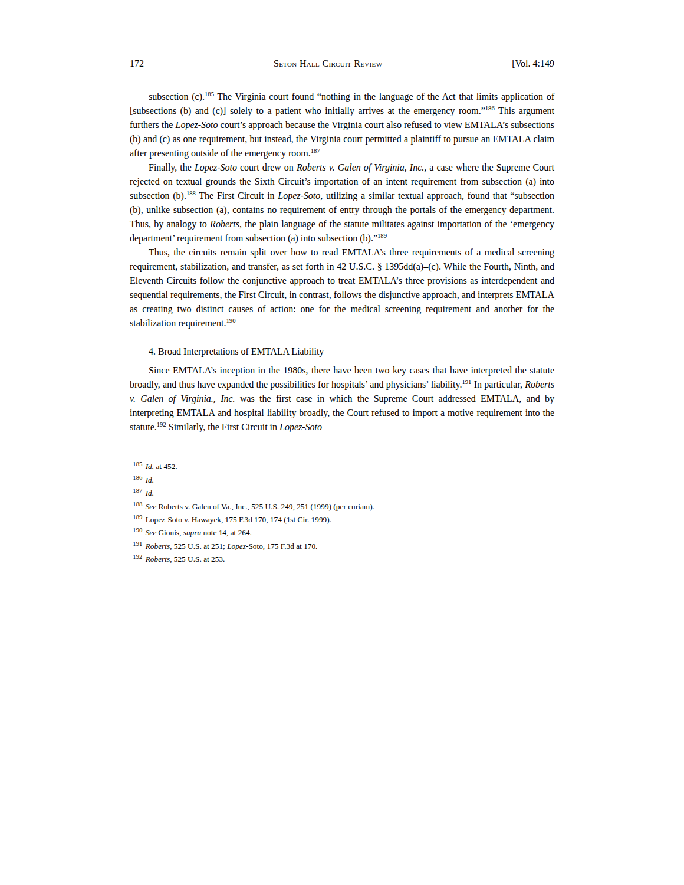172 Seton Hall Circuit Review [Vol. 4:149
subsection (c).185 The Virginia court found “nothing in the language of the Act that limits application of [subsections (b) and (c)] solely to a patient who initially arrives at the emergency room.”186 This argument furthers the Lopez-Soto court’s approach because the Virginia court also refused to view EMTALA’s subsections (b) and (c) as one requirement, but instead, the Virginia court permitted a plaintiff to pursue an EMTALA claim after presenting outside of the emergency room.187
Finally, the Lopez-Soto court drew on Roberts v. Galen of Virginia, Inc., a case where the Supreme Court rejected on textual grounds the Sixth Circuit’s importation of an intent requirement from subsection (a) into subsection (b).188 The First Circuit in Lopez-Soto, utilizing a similar textual approach, found that “subsection (b), unlike subsection (a), contains no requirement of entry through the portals of the emergency department. Thus, by analogy to Roberts, the plain language of the statute militates against importation of the ‘emergency department’ requirement from subsection (a) into subsection (b).”189
Thus, the circuits remain split over how to read EMTALA’s three requirements of a medical screening requirement, stabilization, and transfer, as set forth in 42 U.S.C. § 1395dd(a)–(c). While the Fourth, Ninth, and Eleventh Circuits follow the conjunctive approach to treat EMTALA’s three provisions as interdependent and sequential requirements, the First Circuit, in contrast, follows the disjunctive approach, and interprets EMTALA as creating two distinct causes of action: one for the medical screening requirement and another for the stabilization requirement.190
4. Broad Interpretations of EMTALA Liability
Since EMTALA’s inception in the 1980s, there have been two key cases that have interpreted the statute broadly, and thus have expanded the possibilities for hospitals’ and physicians’ liability.191 In particular, Roberts v. Galen of Virginia., Inc. was the first case in which the Supreme Court addressed EMTALA, and by interpreting EMTALA and hospital liability broadly, the Court refused to import a motive requirement into the statute.192 Similarly, the First Circuit in Lopez-Soto
185 Id. at 452.
186 Id.
187 Id.
188 See Roberts v. Galen of Va., Inc., 525 U.S. 249, 251 (1999) (per curiam).
189 Lopez-Soto v. Hawayek, 175 F.3d 170, 174 (1st Cir. 1999).
190 See Gionis, supra note 14, at 264.
191 Roberts, 525 U.S. at 251; Lopez-Soto, 175 F.3d at 170.
192 Roberts, 525 U.S. at 253.